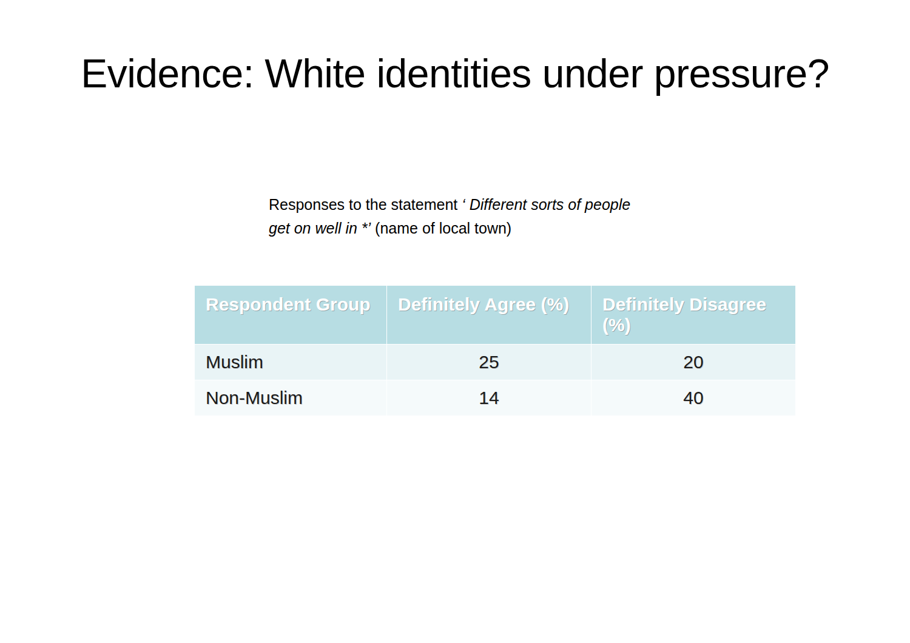Evidence: White identities under pressure?
Responses to the statement ‘ Different sorts of people get on well in *’ (name of local town)
| Respondent Group | Definitely Agree (%) | Definitely Disagree (%) |
| --- | --- | --- |
| Muslim | 25 | 20 |
| Non-Muslim | 14 | 40 |